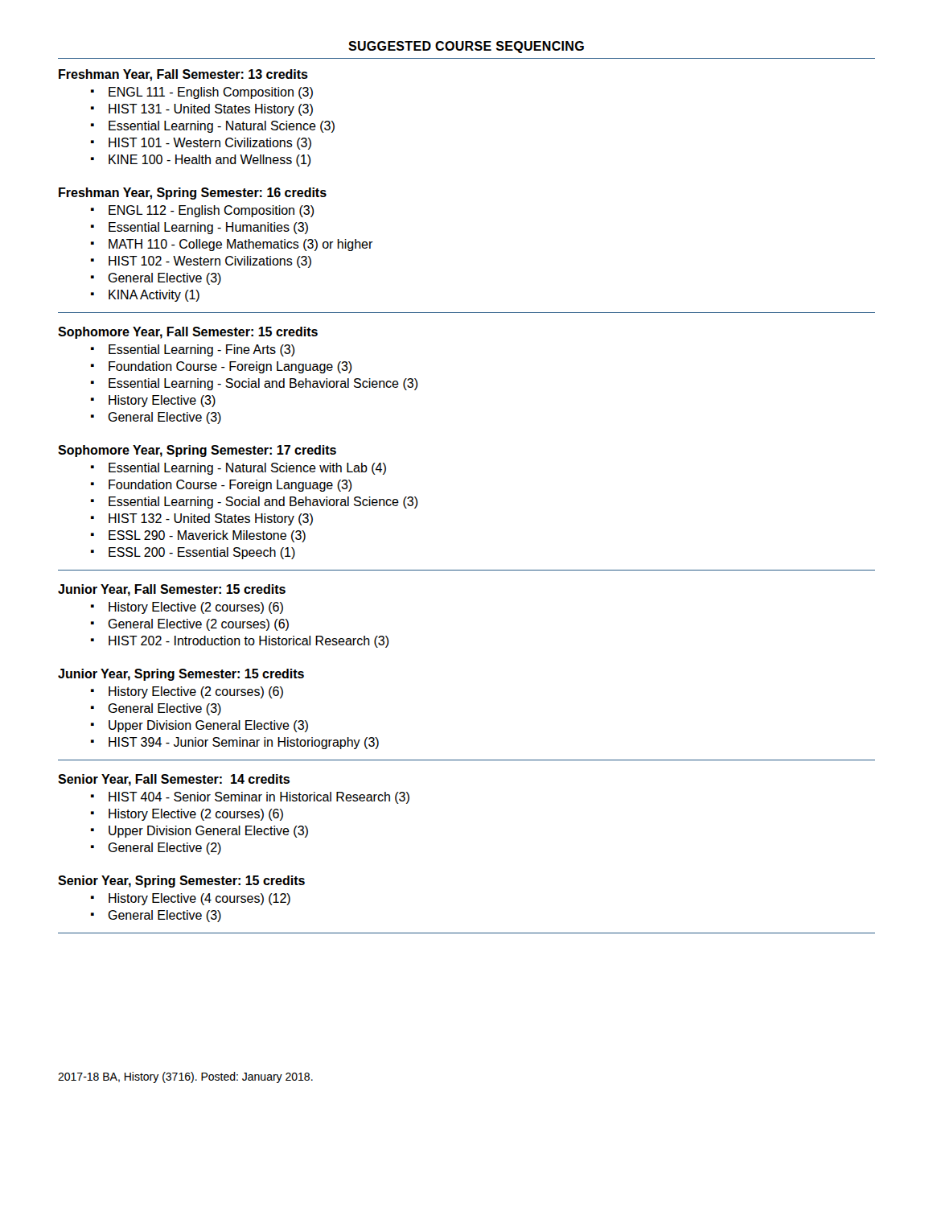SUGGESTED COURSE SEQUENCING
Freshman Year, Fall Semester: 13 credits
ENGL 111 - English Composition (3)
HIST 131 - United States History (3)
Essential Learning - Natural Science (3)
HIST 101 - Western Civilizations (3)
KINE 100 - Health and Wellness (1)
Freshman Year, Spring Semester: 16 credits
ENGL 112 - English Composition (3)
Essential Learning - Humanities (3)
MATH 110 - College Mathematics (3) or higher
HIST 102 - Western Civilizations (3)
General Elective (3)
KINA Activity (1)
Sophomore Year, Fall Semester: 15 credits
Essential Learning - Fine Arts (3)
Foundation Course - Foreign Language (3)
Essential Learning - Social and Behavioral Science (3)
History Elective (3)
General Elective (3)
Sophomore Year, Spring Semester: 17 credits
Essential Learning - Natural Science with Lab (4)
Foundation Course - Foreign Language (3)
Essential Learning - Social and Behavioral Science (3)
HIST 132 - United States History (3)
ESSL 290 - Maverick Milestone (3)
ESSL 200 - Essential Speech (1)
Junior Year, Fall Semester: 15 credits
History Elective (2 courses) (6)
General Elective (2 courses) (6)
HIST 202 - Introduction to Historical Research (3)
Junior Year, Spring Semester: 15 credits
History Elective (2 courses) (6)
General Elective (3)
Upper Division General Elective (3)
HIST 394 - Junior Seminar in Historiography (3)
Senior Year, Fall Semester: 14 credits
HIST 404 - Senior Seminar in Historical Research (3)
History Elective (2 courses) (6)
Upper Division General Elective (3)
General Elective (2)
Senior Year, Spring Semester: 15 credits
History Elective (4 courses) (12)
General Elective (3)
2017-18 BA, History (3716). Posted: January 2018.